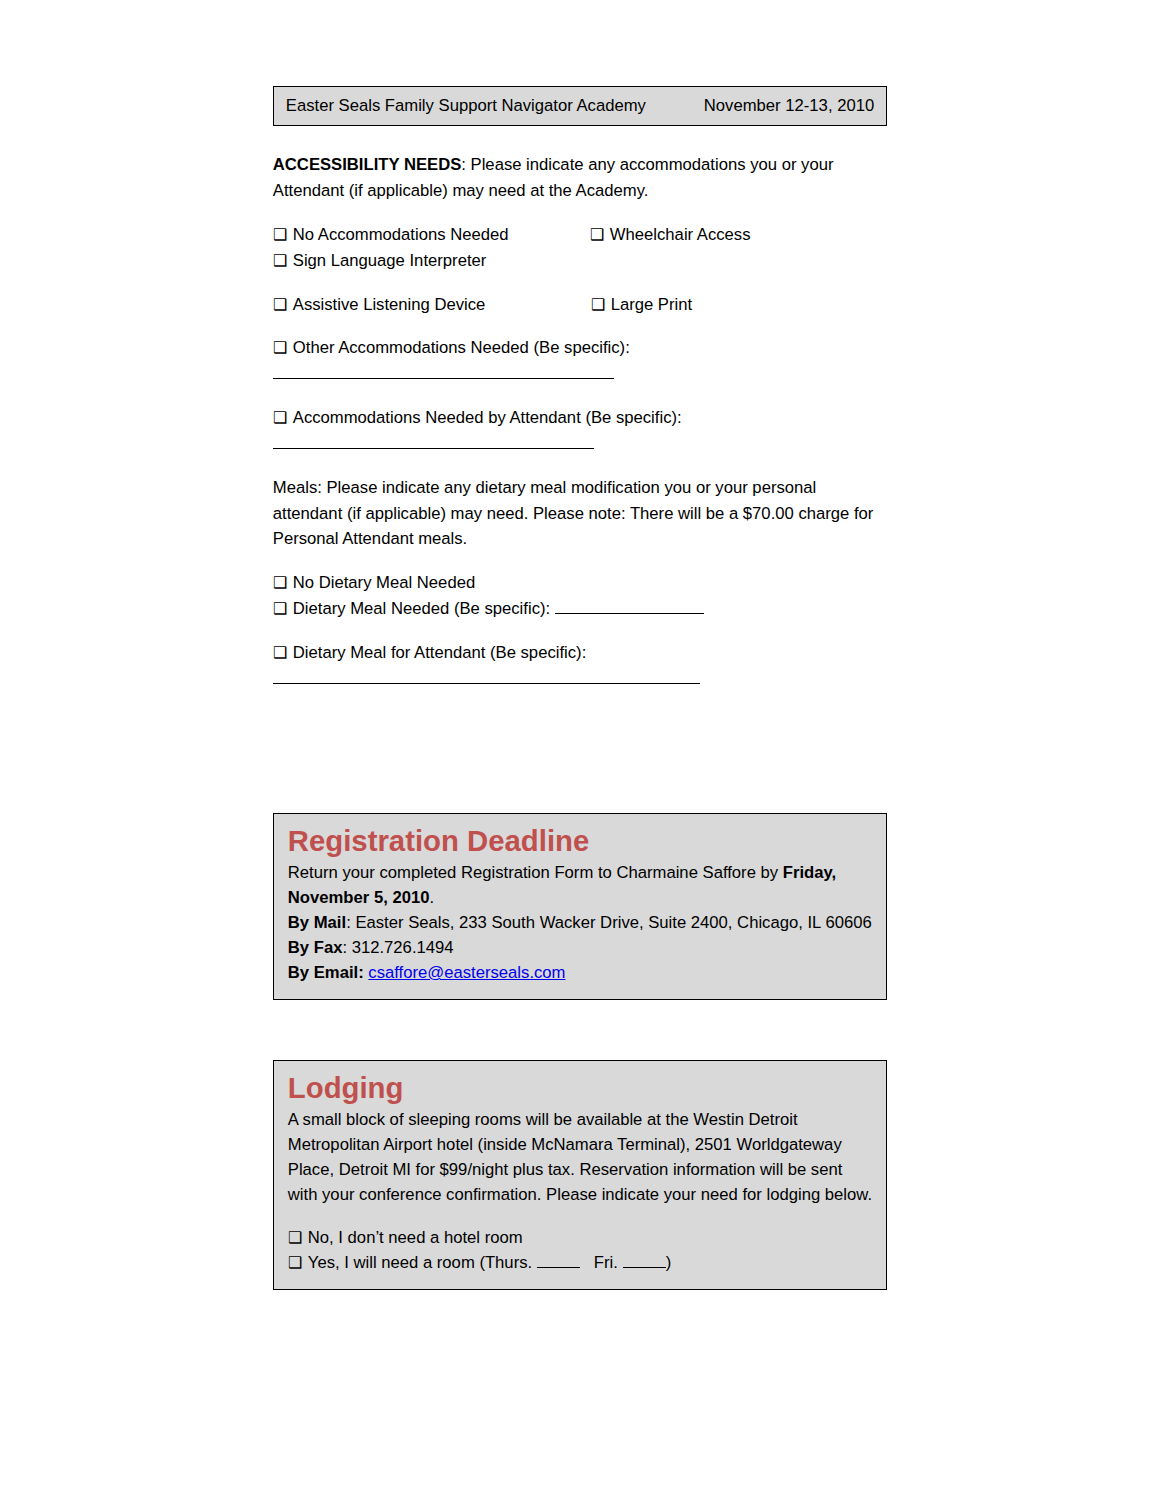Easter Seals Family Support Navigator Academy November 12-13, 2010
ACCESSIBILITY NEEDS: Please indicate any accommodations you or your Attendant (if applicable) may need at the Academy.
❑No Accommodations Needed ❑Wheelchair Access ❑Sign Language Interpreter
❑Assistive Listening Device ❑Large Print
❑Other Accommodations Needed (Be specific):
❑Accommodations Needed by Attendant (Be specific):
Meals: Please indicate any dietary meal modification you or your personal attendant (if applicable) may need. Please note: There will be a $70.00 charge for Personal Attendant meals.
❑No Dietary Meal Needed ❑Dietary Meal Needed (Be specific):
❑Dietary Meal for Attendant (Be specific):
Registration Deadline
Return your completed Registration Form to Charmaine Saffore by Friday, November 5, 2010.
By Mail: Easter Seals, 233 South Wacker Drive, Suite 2400, Chicago, IL 60606
By Fax: 312.726.1494
By Email: csaffore@easterseals.com
Lodging
A small block of sleeping rooms will be available at the Westin Detroit Metropolitan Airport hotel (inside McNamara Terminal), 2501 Worldgateway Place, Detroit MI for $99/night plus tax. Reservation information will be sent with your conference confirmation. Please indicate your need for lodging below.
❑No, I don’t need a hotel room ❑Yes, I will need a room (Thurs. Fri. )